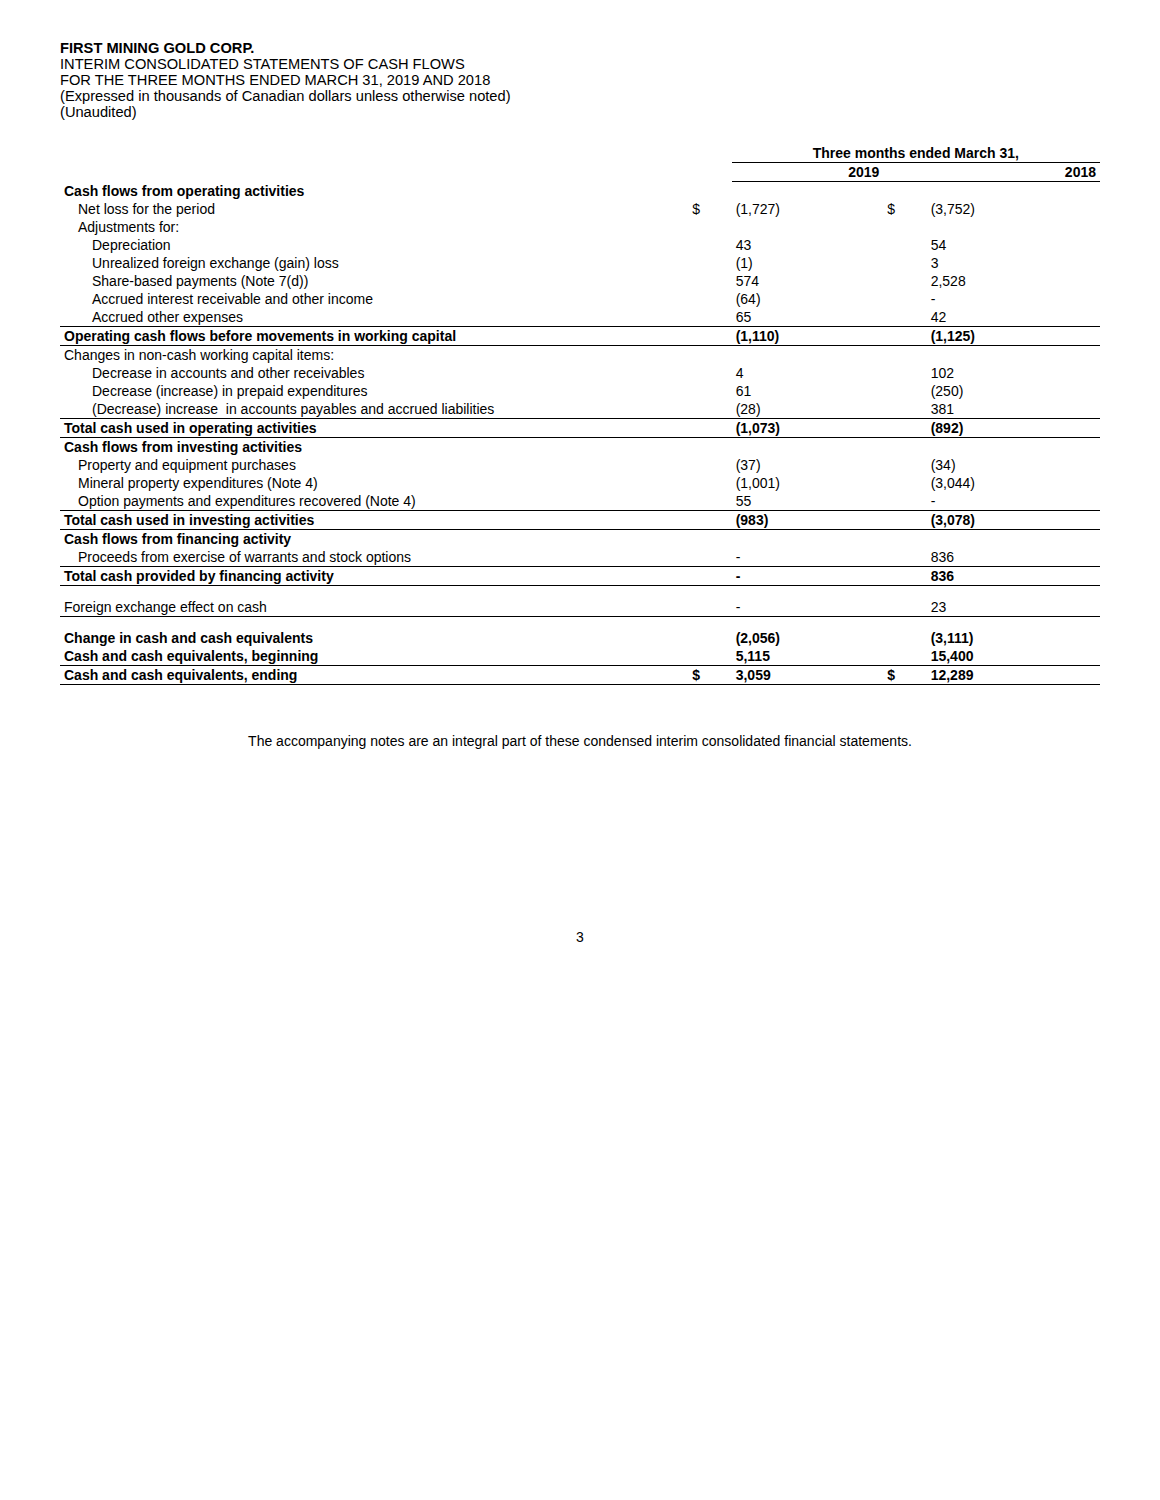FIRST MINING GOLD CORP.
INTERIM CONSOLIDATED STATEMENTS OF CASH FLOWS
FOR THE THREE MONTHS ENDED MARCH 31, 2019 AND 2018
(Expressed in thousands of Canadian dollars unless otherwise noted)
(Unaudited)
| | | Three months ended March 31, |
| --- | --- | --- |
| | | 2019 | | 2018 |
| Cash flows from operating activities | | | | |
| Net loss for the period | $ | (1,727) | $ | (3,752) |
| Adjustments for: | | | | |
| Depreciation | | 43 | | 54 |
| Unrealized foreign exchange (gain) loss | | (1) | | 3 |
| Share-based payments (Note 7(d)) | | 574 | | 2,528 |
| Accrued interest receivable and other income | | (64) | | - |
| Accrued other expenses | | 65 | | 42 |
| Operating cash flows before movements in working capital | | (1,110) | | (1,125) |
| Changes in non-cash working capital items: | | | | |
| Decrease in accounts and other receivables | | 4 | | 102 |
| Decrease (increase) in prepaid expenditures | | 61 | | (250) |
| (Decrease) increase in accounts payables and accrued liabilities | | (28) | | 381 |
| Total cash used in operating activities | | (1,073) | | (892) |
| Cash flows from investing activities | | | | |
| Property and equipment purchases | | (37) | | (34) |
| Mineral property expenditures (Note 4) | | (1,001) | | (3,044) |
| Option payments and expenditures recovered (Note 4) | | 55 | | - |
| Total cash used in investing activities | | (983) | | (3,078) |
| Cash flows from financing activity | | | | |
| Proceeds from exercise of warrants and stock options | | - | | 836 |
| Total cash provided by financing activity | | - | | 836 |
| Foreign exchange effect on cash | | - | | 23 |
| Change in cash and cash equivalents | | (2,056) | | (3,111) |
| Cash and cash equivalents, beginning | | 5,115 | | 15,400 |
| Cash and cash equivalents, ending | $ | 3,059 | $ | 12,289 |
The accompanying notes are an integral part of these condensed interim consolidated financial statements.
3